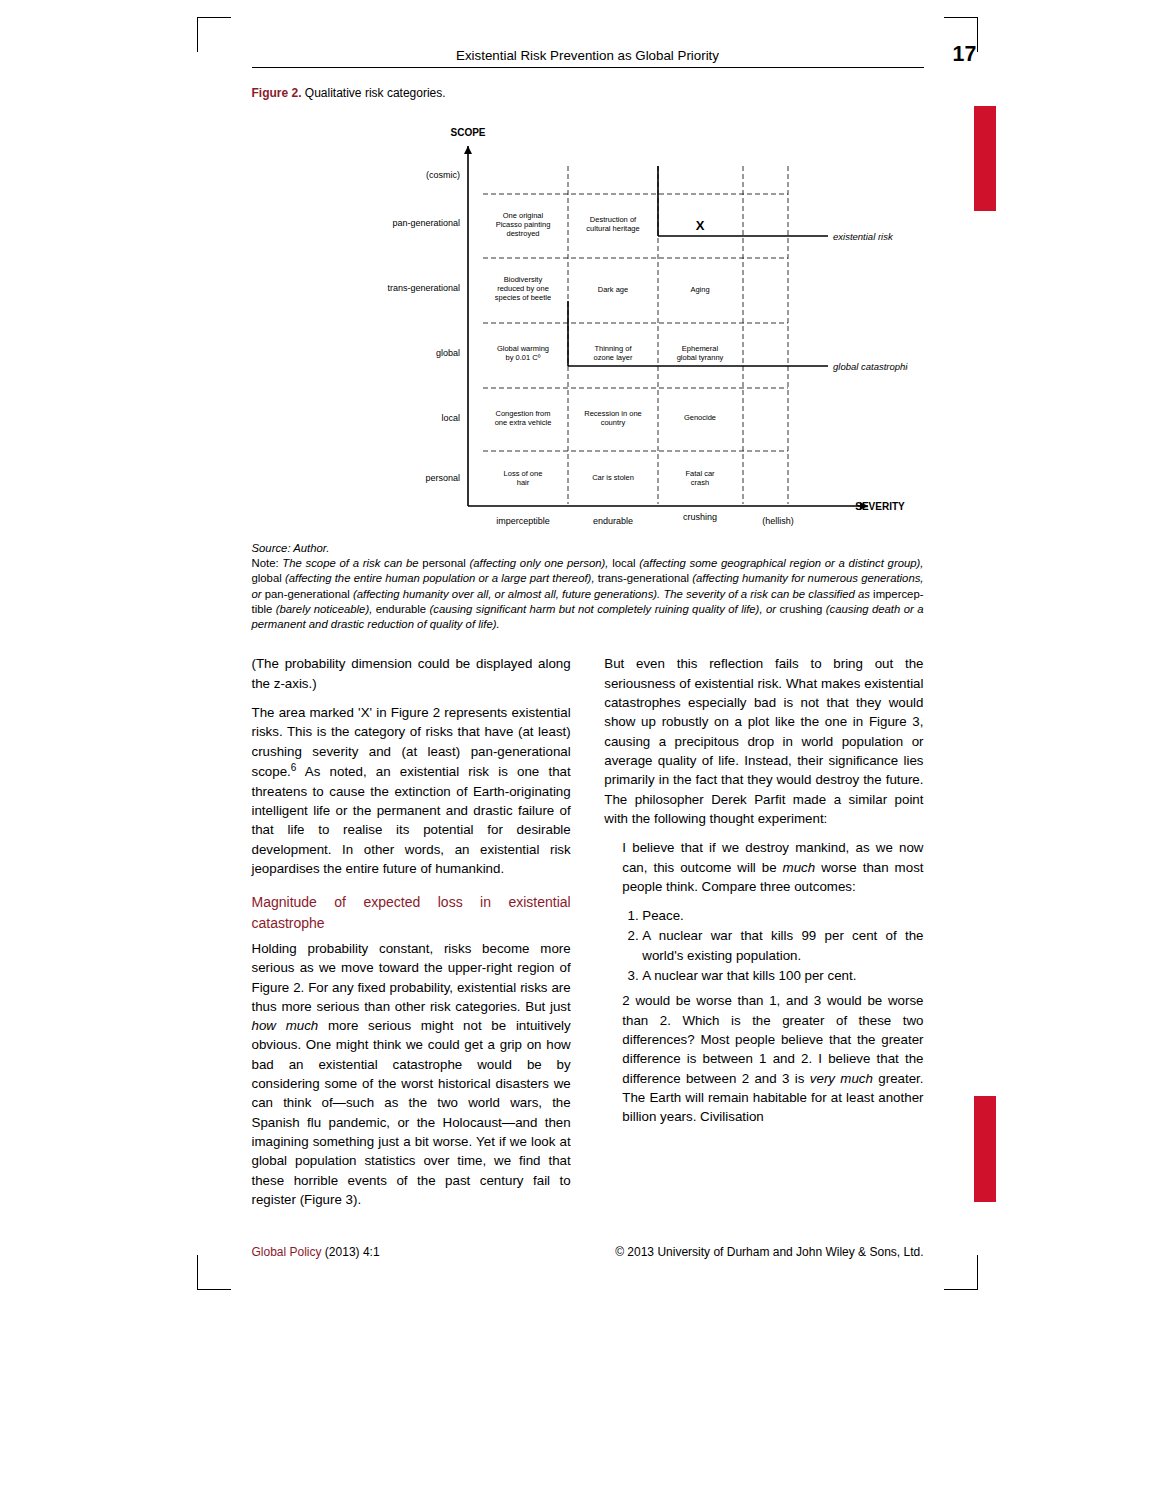Existential Risk Prevention as Global Priority 17
Figure 2. Qualitative risk categories.
SCOPE SEVERITY (cosmic) pan-generational trans-generational global local personal imperceptible endurable crushing (hellish) existential risk global catastrophic risk One original Picasso painting destroyed Destruction of cultural heritage X Biodiversity reduced by one species of beetle Dark age Aging Global warming by 0.01 Cº Thinning of ozone layer Ephemeral global tyranny Congestion from one extra vehicle Recession in one country Genocide Loss of one hair Car is stolen Fatal car crash
Source: Author.
Note: The scope of a risk can be personal (affecting only one person), local (affecting some geographical region or a distinct group), global (affecting the entire human population or a large part thereof), trans-generational (affecting humanity for numerous generations, or pan-generational (affecting humanity over all, or almost all, future generations). The severity of a risk can be classified as impercep-tible (barely noticeable), endurable (causing significant harm but not completely ruining quality of life), or crushing (causing death or a permanent and drastic reduction of quality of life).
(The probability dimension could be displayed along the z-axis.)
The area marked 'X' in Figure 2 represents existential risks. This is the category of risks that have (at least) crushing severity and (at least) pan-generational scope.6 As noted, an existential risk is one that threatens to cause the extinction of Earth-originating intelligent life or the permanent and drastic failure of that life to realise its potential for desirable development. In other words, an existential risk jeopardises the entire future of humankind.
Magnitude of expected loss in existential catastrophe
Holding probability constant, risks become more serious as we move toward the upper-right region of Figure 2. For any fixed probability, existential risks are thus more serious than other risk categories. But just how much more serious might not be intuitively obvious. One might think we could get a grip on how bad an existential catastrophe would be by considering some of the worst historical disasters we can think of—such as the two world wars, the Spanish flu pandemic, or the Holocaust—and then imagining something just a bit worse. Yet if we look at global population statistics over time, we find that these horrible events of the past century fail to register (Figure 3).
But even this reflection fails to bring out the seriousness of existential risk. What makes existential catastrophes especially bad is not that they would show up robustly on a plot like the one in Figure 3, causing a precipitous drop in world population or average quality of life. Instead, their significance lies primarily in the fact that they would destroy the future. The philosopher Derek Parfit made a similar point with the following thought experiment:
I believe that if we destroy mankind, as we now can, this outcome will be much worse than most people think. Compare three outcomes:
Peace.
A nuclear war that kills 99 per cent of the world's existing population.
A nuclear war that kills 100 per cent.
2 would be worse than 1, and 3 would be worse than 2. Which is the greater of these two differences? Most people believe that the greater difference is between 1 and 2. I believe that the difference between 2 and 3 is very much greater. The Earth will remain habitable for at least another billion years. Civilisation
Global Policy (2013) 4:1
© 2013 University of Durham and John Wiley & Sons, Ltd.